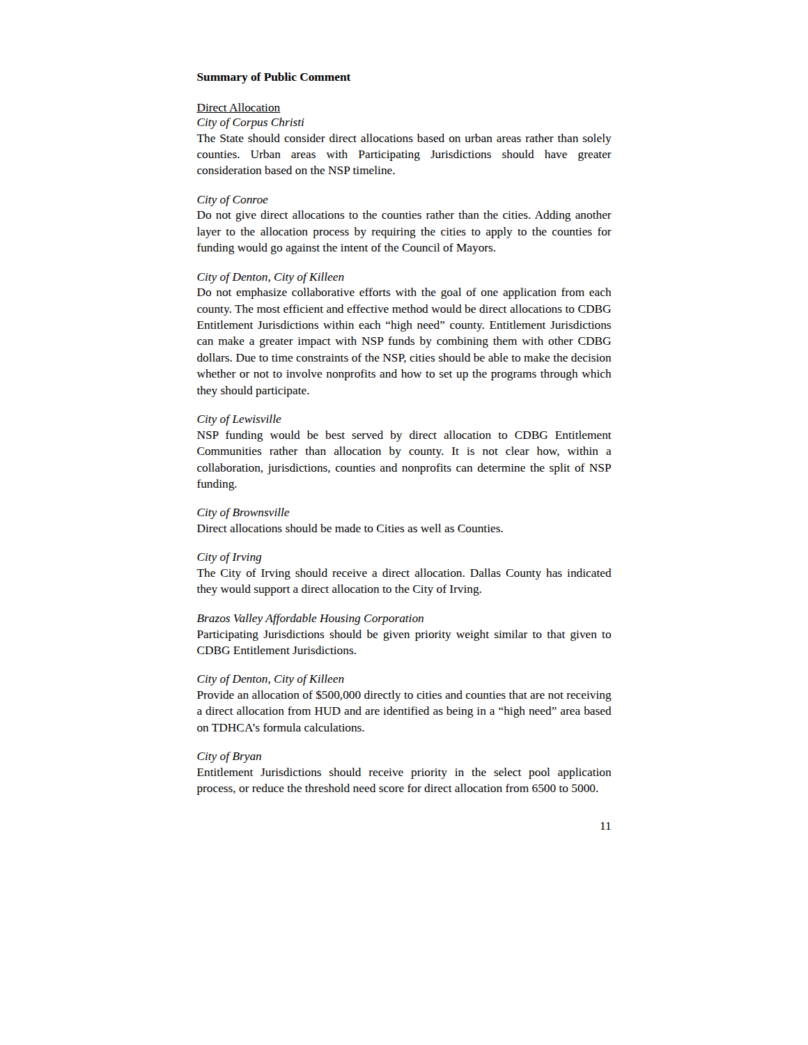Summary of Public Comment
Direct Allocation
City of Corpus Christi
The State should consider direct allocations based on urban areas rather than solely counties. Urban areas with Participating Jurisdictions should have greater consideration based on the NSP timeline.
City of Conroe
Do not give direct allocations to the counties rather than the cities. Adding another layer to the allocation process by requiring the cities to apply to the counties for funding would go against the intent of the Council of Mayors.
City of Denton, City of Killeen
Do not emphasize collaborative efforts with the goal of one application from each county. The most efficient and effective method would be direct allocations to CDBG Entitlement Jurisdictions within each “high need” county. Entitlement Jurisdictions can make a greater impact with NSP funds by combining them with other CDBG dollars. Due to time constraints of the NSP, cities should be able to make the decision whether or not to involve nonprofits and how to set up the programs through which they should participate.
City of Lewisville
NSP funding would be best served by direct allocation to CDBG Entitlement Communities rather than allocation by county. It is not clear how, within a collaboration, jurisdictions, counties and nonprofits can determine the split of NSP funding.
City of Brownsville
Direct allocations should be made to Cities as well as Counties.
City of Irving
The City of Irving should receive a direct allocation. Dallas County has indicated they would support a direct allocation to the City of Irving.
Brazos Valley Affordable Housing Corporation
Participating Jurisdictions should be given priority weight similar to that given to CDBG Entitlement Jurisdictions.
City of Denton, City of Killeen
Provide an allocation of $500,000 directly to cities and counties that are not receiving a direct allocation from HUD and are identified as being in a “high need” area based on TDHCA’s formula calculations.
City of Bryan
Entitlement Jurisdictions should receive priority in the select pool application process, or reduce the threshold need score for direct allocation from 6500 to 5000.
11